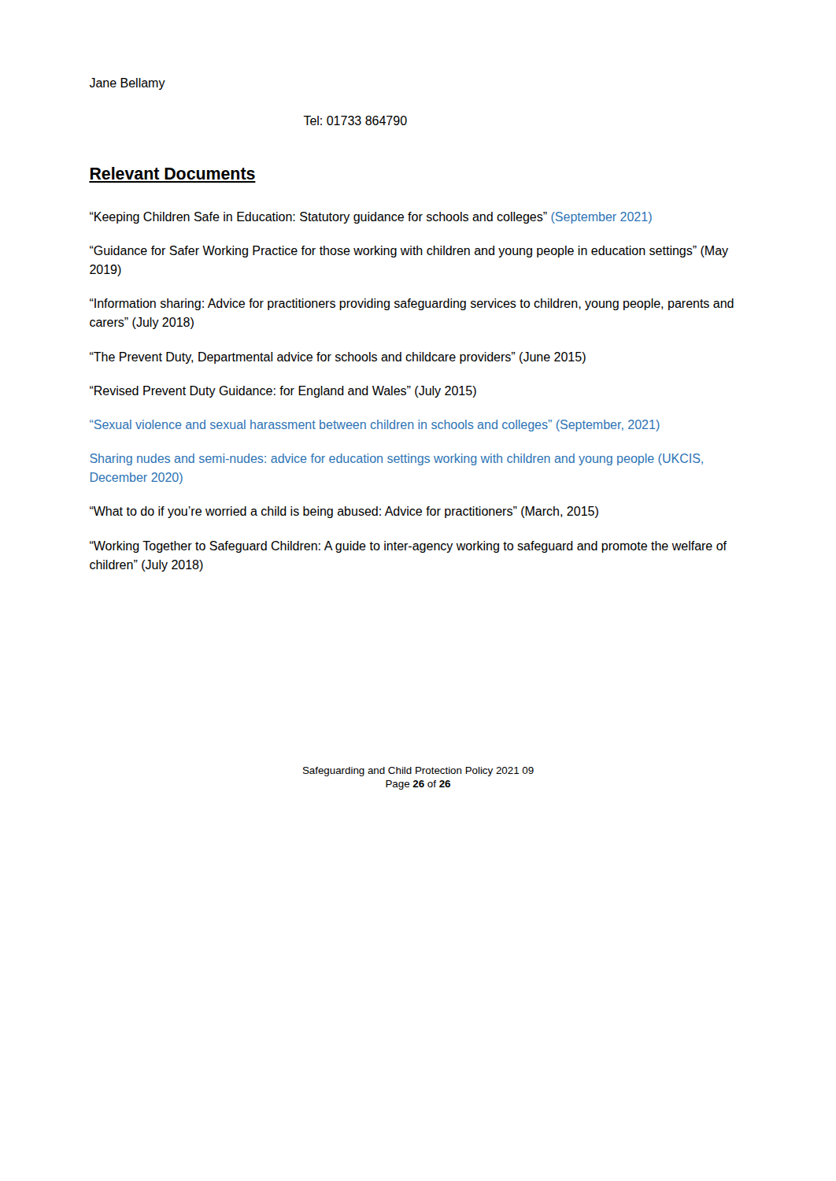Jane Bellamy
Tel: 01733 864790
Relevant Documents
“Keeping Children Safe in Education: Statutory guidance for schools and colleges” (September 2021)
“Guidance for Safer Working Practice for those working with children and young people in education settings” (May 2019)
“Information sharing: Advice for practitioners providing safeguarding services to children, young people, parents and carers” (July 2018)
“The Prevent Duty, Departmental advice for schools and childcare providers” (June 2015)
“Revised Prevent Duty Guidance: for England and Wales” (July 2015)
“Sexual violence and sexual harassment between children in schools and colleges” (September, 2021)
Sharing nudes and semi-nudes: advice for education settings working with children and young people (UKCIS, December 2020)
“What to do if you’re worried a child is being abused: Advice for practitioners” (March, 2015)
“Working Together to Safeguard Children: A guide to inter-agency working to safeguard and promote the welfare of children” (July 2018)
Safeguarding and Child Protection Policy 2021 09
Page 26 of 26